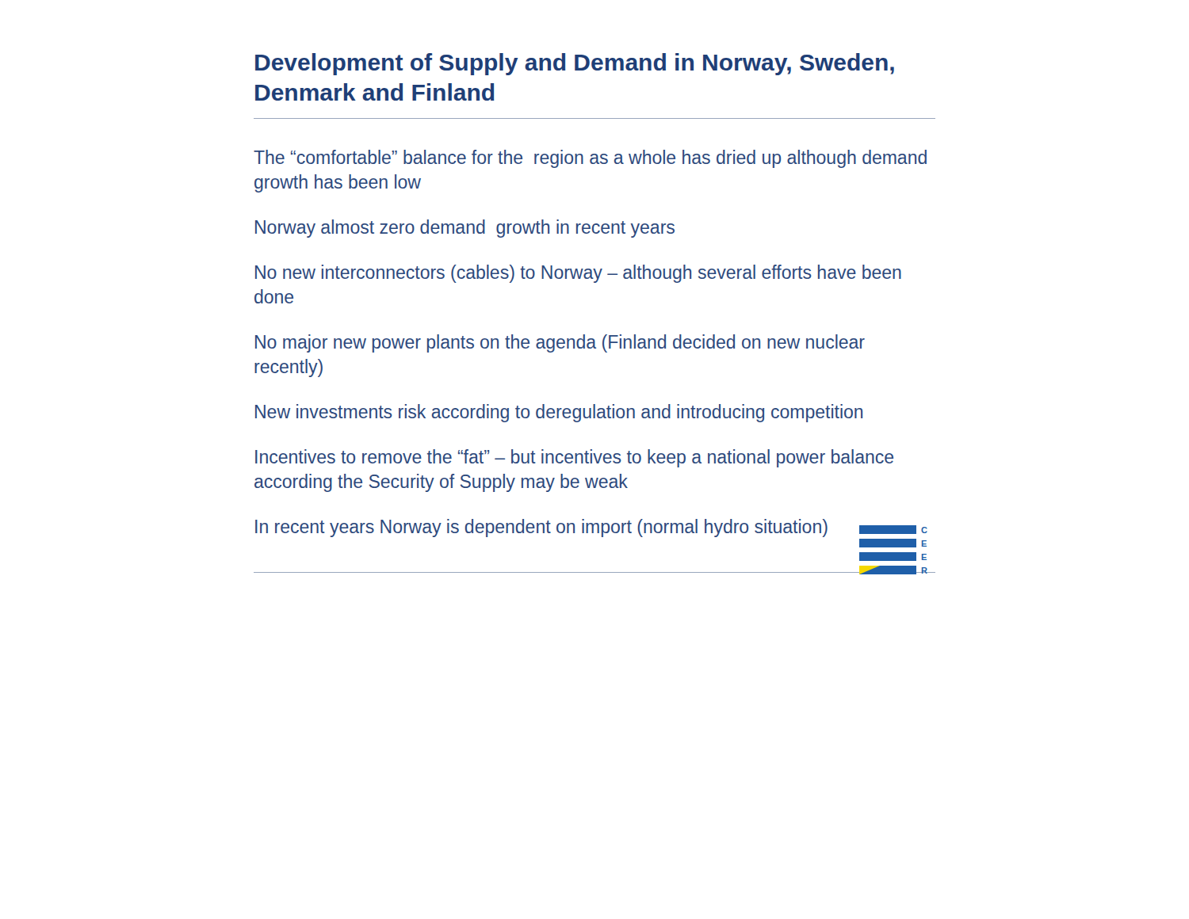Development of Supply and Demand in Norway, Sweden,
Denmark and Finland
The “comfortable” balance for the region as a whole has dried up although demand growth has been low
Norway almost zero demand growth in recent years
No new interconnectors (cables) to Norway – although several efforts have been done
No major new power plants on the agenda (Finland decided on new nuclear recently)
New investments risk according to deregulation and introducing competition
Incentives to remove the “fat” – but incentives to keep a national power balance according the Security of Supply may be weak
In recent years Norway is dependent on import (normal hydro situation)
C
E
E
R